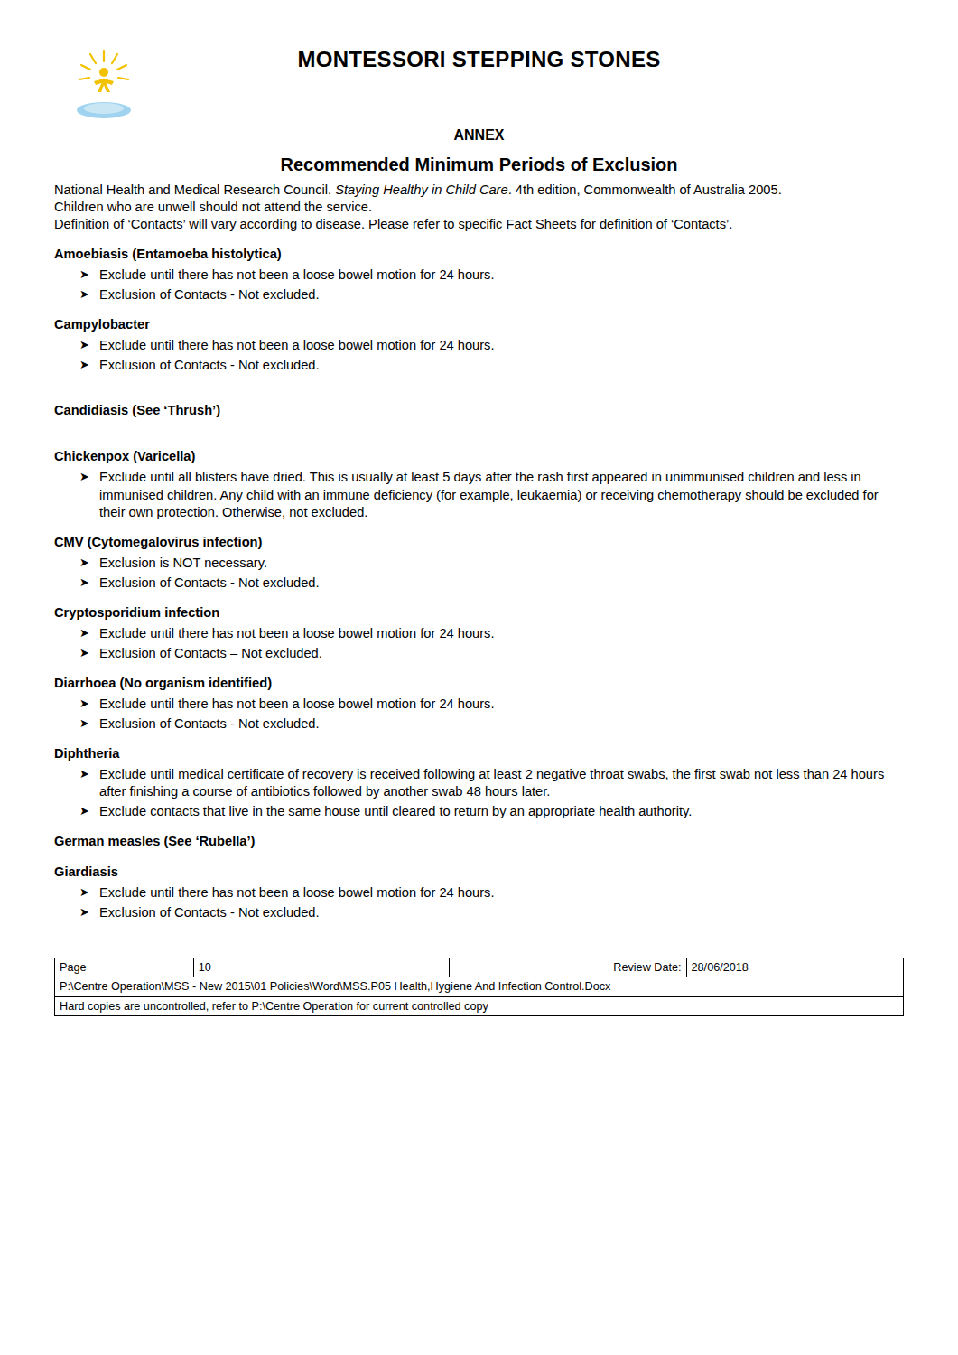MONTESSORI STEPPING STONES
ANNEX
Recommended Minimum Periods of Exclusion
National Health and Medical Research Council. Staying Healthy in Child Care. 4th edition, Commonwealth of Australia 2005.
Children who are unwell should not attend the service.
Definition of ‘Contacts’ will vary according to disease. Please refer to specific Fact Sheets for definition of ‘Contacts’.
Amoebiasis (Entamoeba histolytica)
Exclude until there has not been a loose bowel motion for 24 hours.
Exclusion of Contacts - Not excluded.
Campylobacter
Exclude until there has not been a loose bowel motion for 24 hours.
Exclusion of Contacts - Not excluded.
Candidiasis (See ‘Thrush’)
Chickenpox (Varicella)
Exclude until all blisters have dried. This is usually at least 5 days after the rash first appeared in unimmunised children and less in immunised children. Any child with an immune deficiency (for example, leukaemia) or receiving chemotherapy should be excluded for their own protection. Otherwise, not excluded.
CMV (Cytomegalovirus infection)
Exclusion is NOT necessary.
Exclusion of Contacts - Not excluded.
Cryptosporidium infection
Exclude until there has not been a loose bowel motion for 24 hours.
Exclusion of Contacts – Not excluded.
Diarrhoea (No organism identified)
Exclude until there has not been a loose bowel motion for 24 hours.
Exclusion of Contacts - Not excluded.
Diphtheria
Exclude until medical certificate of recovery is received following at least 2 negative throat swabs, the first swab not less than 24 hours after finishing a course of antibiotics followed by another swab 48 hours later.
Exclude contacts that live in the same house until cleared to return by an appropriate health authority.
German measles (See ‘Rubella’)
Giardiasis
Exclude until there has not been a loose bowel motion for 24 hours.
Exclusion of Contacts - Not excluded.
| Page | 10 | Review Date: | 28/06/2018 |
| P:\Centre Operation\MSS - New 2015\01 Policies\Word\MSS.P05 Health,Hygiene And Infection Control.Docx |
| Hard copies are uncontrolled, refer to P:\Centre Operation for current controlled copy |